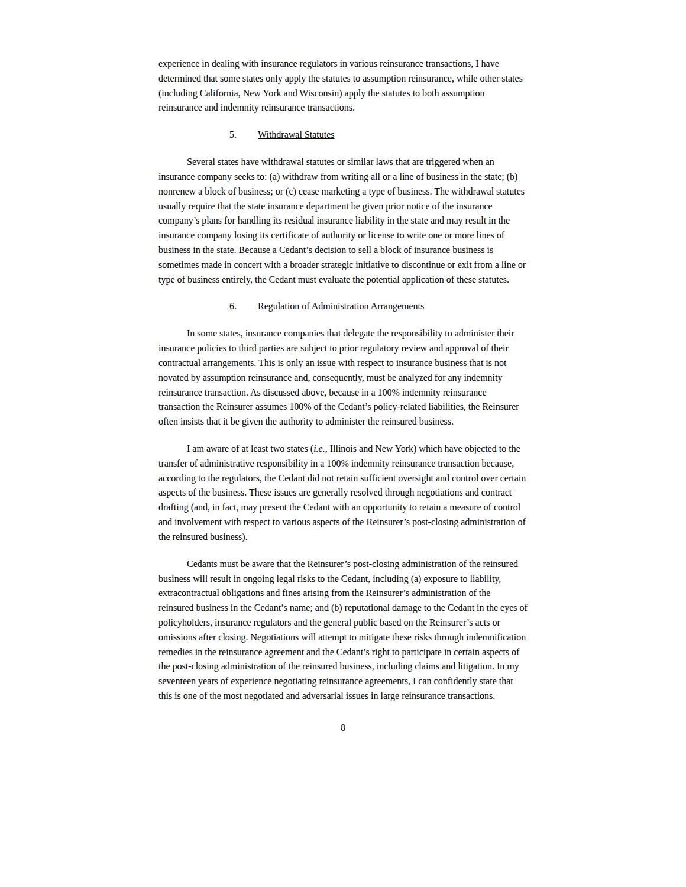experience in dealing with insurance regulators in various reinsurance transactions, I have determined that some states only apply the statutes to assumption reinsurance, while other states (including California, New York and Wisconsin) apply the statutes to both assumption reinsurance and indemnity reinsurance transactions.
5. Withdrawal Statutes
Several states have withdrawal statutes or similar laws that are triggered when an insurance company seeks to: (a) withdraw from writing all or a line of business in the state; (b) nonrenew a block of business; or (c) cease marketing a type of business. The withdrawal statutes usually require that the state insurance department be given prior notice of the insurance company’s plans for handling its residual insurance liability in the state and may result in the insurance company losing its certificate of authority or license to write one or more lines of business in the state. Because a Cedant’s decision to sell a block of insurance business is sometimes made in concert with a broader strategic initiative to discontinue or exit from a line or type of business entirely, the Cedant must evaluate the potential application of these statutes.
6. Regulation of Administration Arrangements
In some states, insurance companies that delegate the responsibility to administer their insurance policies to third parties are subject to prior regulatory review and approval of their contractual arrangements. This is only an issue with respect to insurance business that is not novated by assumption reinsurance and, consequently, must be analyzed for any indemnity reinsurance transaction. As discussed above, because in a 100% indemnity reinsurance transaction the Reinsurer assumes 100% of the Cedant’s policy-related liabilities, the Reinsurer often insists that it be given the authority to administer the reinsured business.
I am aware of at least two states (i.e., Illinois and New York) which have objected to the transfer of administrative responsibility in a 100% indemnity reinsurance transaction because, according to the regulators, the Cedant did not retain sufficient oversight and control over certain aspects of the business. These issues are generally resolved through negotiations and contract drafting (and, in fact, may present the Cedant with an opportunity to retain a measure of control and involvement with respect to various aspects of the Reinsurer’s post-closing administration of the reinsured business).
Cedants must be aware that the Reinsurer’s post-closing administration of the reinsured business will result in ongoing legal risks to the Cedant, including (a) exposure to liability, extracontractual obligations and fines arising from the Reinsurer’s administration of the reinsured business in the Cedant’s name; and (b) reputational damage to the Cedant in the eyes of policyholders, insurance regulators and the general public based on the Reinsurer’s acts or omissions after closing. Negotiations will attempt to mitigate these risks through indemnification remedies in the reinsurance agreement and the Cedant’s right to participate in certain aspects of the post-closing administration of the reinsured business, including claims and litigation. In my seventeen years of experience negotiating reinsurance agreements, I can confidently state that this is one of the most negotiated and adversarial issues in large reinsurance transactions.
8